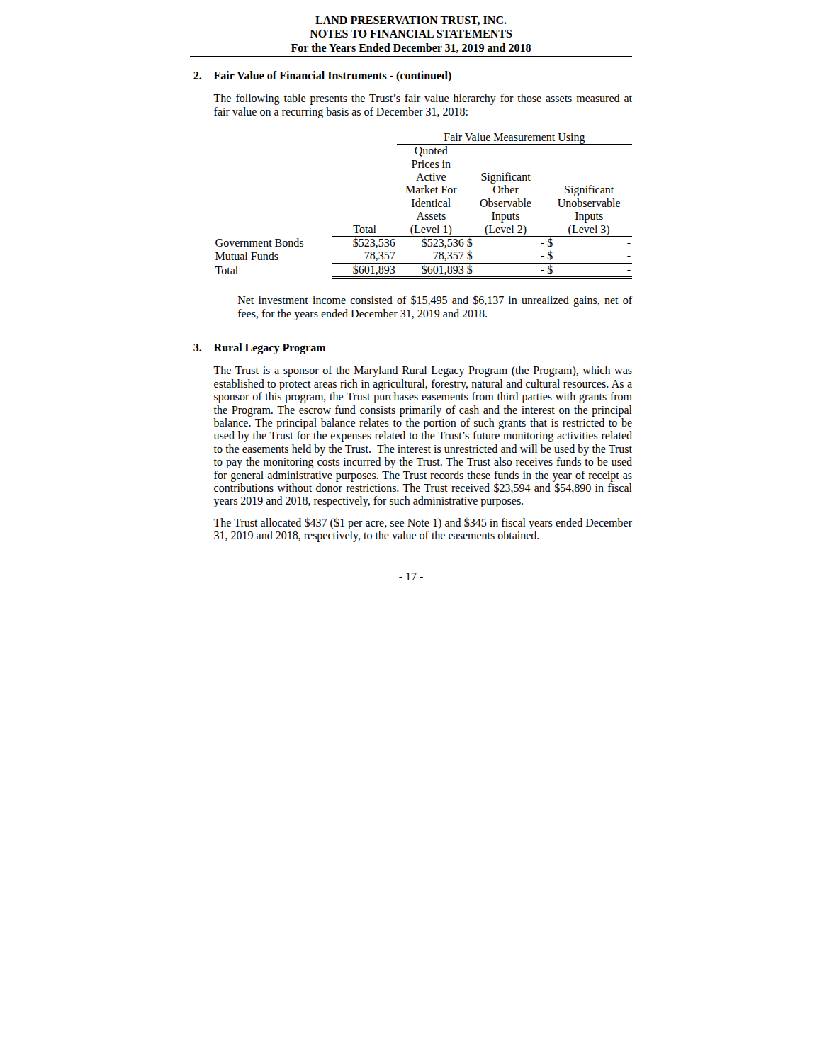LAND PRESERVATION TRUST, INC.
NOTES TO FINANCIAL STATEMENTS
For the Years Ended December 31, 2019 and 2018
2.
Fair Value of Financial Instruments - (continued)
The following table presents the Trust’s fair value hierarchy for those assets measured at fair value on a recurring basis as of December 31, 2018:
| | | Fair Value Measurement Using |
| | | Quoted Prices in Active Market For Identical Assets | Significant Other Observable Inputs | Significant Unobservable Inputs |
| | Total | (Level 1) | (Level 2) | (Level 3) |
| Government Bonds | $523,536 | $523,536 | $ | - | $ | - |
| Mutual Funds | 78,357 | 78,357 | $ | - | $ | - |
| Total | $601,893 | $601,893 | $ | - | $ | - |
Net investment income consisted of $15,495 and $6,137 in unrealized gains, net of fees, for the years ended December 31, 2019 and 2018.
3.
Rural Legacy Program
The Trust is a sponsor of the Maryland Rural Legacy Program (the Program), which was established to protect areas rich in agricultural, forestry, natural and cultural resources. As a sponsor of this program, the Trust purchases easements from third parties with grants from the Program. The escrow fund consists primarily of cash and the interest on the principal balance. The principal balance relates to the portion of such grants that is restricted to be used by the Trust for the expenses related to the Trust’s future monitoring activities related to the easements held by the Trust. The interest is unrestricted and will be used by the Trust to pay the monitoring costs incurred by the Trust. The Trust also receives funds to be used for general administrative purposes. The Trust records these funds in the year of receipt as contributions without donor restrictions. The Trust received $23,594 and $54,890 in fiscal years 2019 and 2018, respectively, for such administrative purposes.
The Trust allocated $437 ($1 per acre, see Note 1) and $345 in fiscal years ended December 31, 2019 and 2018, respectively, to the value of the easements obtained.
- 17 -